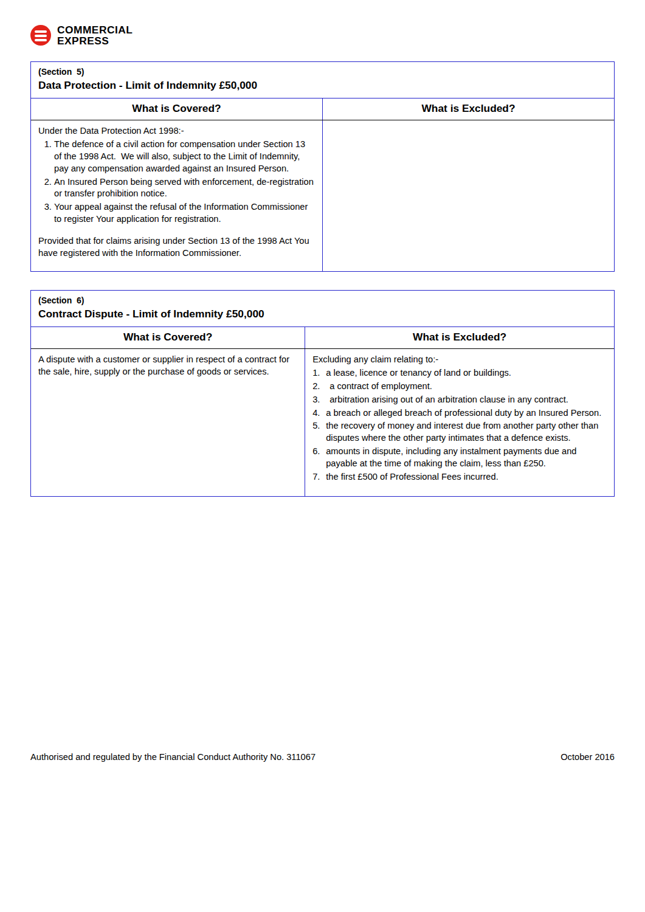COMMERCIAL
EXPRESS
(Section 5)
Data Protection - Limit of Indemnity £50,000
| What is Covered? | What is Excluded? |
| --- | --- |
| Under the Data Protection Act 1998:- The defence of a civil action for compensation under Section 13 of the 1998 Act. We will also, subject to the Limit of Indemnity, pay any compensation awarded against an Insured Person. An Insured Person being served with enforcement, de-registration or transfer prohibition notice. Your appeal against the refusal of the Information Commissioner to register Your application for registration. Provided that for claims arising under Section 13 of the 1998 Act You have registered with the Information Commissioner. | |
(Section 6)
Contract Dispute - Limit of Indemnity £50,000
| What is Covered? | What is Excluded? |
| --- | --- |
| A dispute with a customer or supplier in respect of a contract for the sale, hire, supply or the purchase of goods or services. | Excluding any claim relating to:- 1. a lease, licence or tenancy of land or buildings. 2. a contract of employment. 3. arbitration arising out of an arbitration clause in any contract. 4. a breach or alleged breach of professional duty by an Insured Person. 5. the recovery of money and interest due from another party other than disputes where the other party intimates that a defence exists. 6. amounts in dispute, including any instalment payments due and payable at the time of making the claim, less than £250. 7. the first £500 of Professional Fees incurred. |
Authorised and regulated by the Financial Conduct Authority No. 311067
October 2016